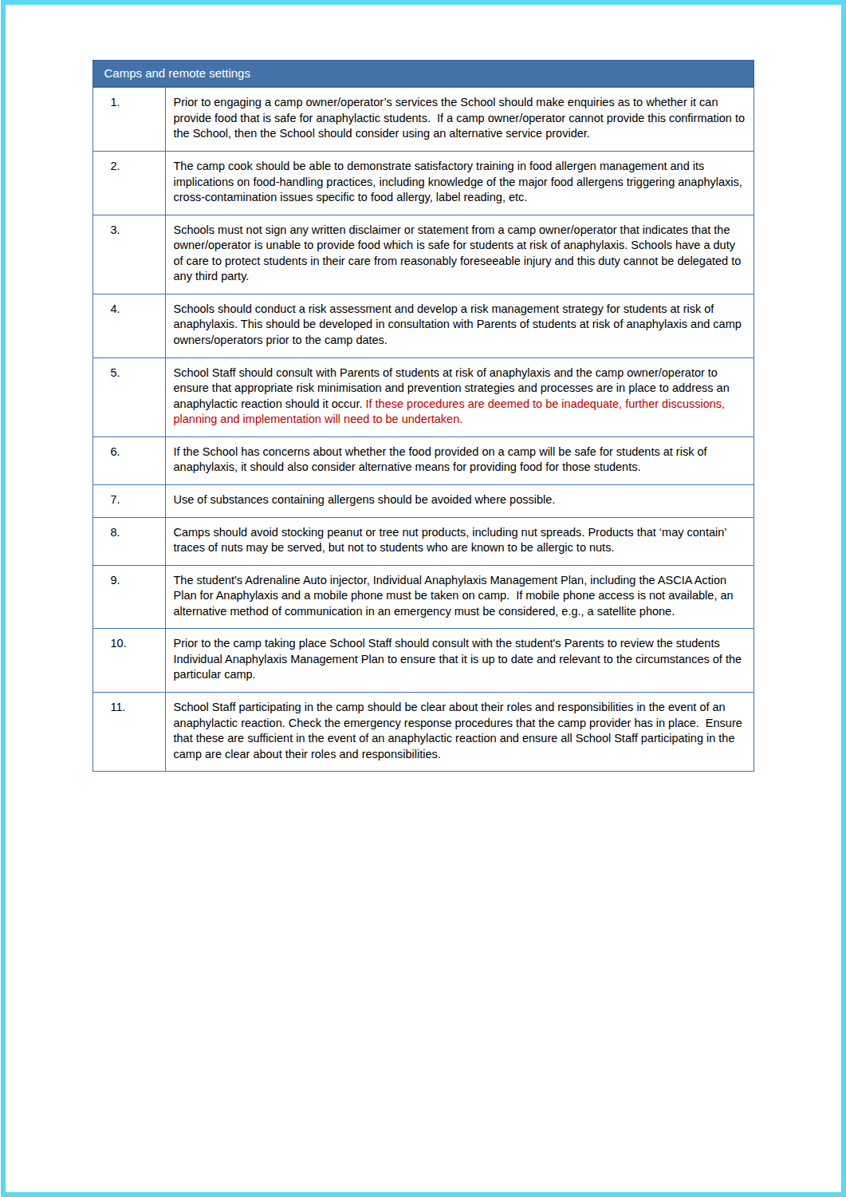Camps and remote settings
| 1. | Prior to engaging a camp owner/operator’s services the School should make enquiries as to whether it can provide food that is safe for anaphylactic students. If a camp owner/operator cannot provide this confirmation to the School, then the School should consider using an alternative service provider. |
| 2. | The camp cook should be able to demonstrate satisfactory training in food allergen management and its implications on food-handling practices, including knowledge of the major food allergens triggering anaphylaxis, cross-contamination issues specific to food allergy, label reading, etc. |
| 3. | Schools must not sign any written disclaimer or statement from a camp owner/operator that indicates that the owner/operator is unable to provide food which is safe for students at risk of anaphylaxis. Schools have a duty of care to protect students in their care from reasonably foreseeable injury and this duty cannot be delegated to any third party. |
| 4. | Schools should conduct a risk assessment and develop a risk management strategy for students at risk of anaphylaxis. This should be developed in consultation with Parents of students at risk of anaphylaxis and camp owners/operators prior to the camp dates. |
| 5. | School Staff should consult with Parents of students at risk of anaphylaxis and the camp owner/operator to ensure that appropriate risk minimisation and prevention strategies and processes are in place to address an anaphylactic reaction should it occur. If these procedures are deemed to be inadequate, further discussions, planning and implementation will need to be undertaken. |
| 6. | If the School has concerns about whether the food provided on a camp will be safe for students at risk of anaphylaxis, it should also consider alternative means for providing food for those students. |
| 7. | Use of substances containing allergens should be avoided where possible. |
| 8. | Camps should avoid stocking peanut or tree nut products, including nut spreads. Products that ‘may contain’ traces of nuts may be served, but not to students who are known to be allergic to nuts. |
| 9. | The student's Adrenaline Auto injector, Individual Anaphylaxis Management Plan, including the ASCIA Action Plan for Anaphylaxis and a mobile phone must be taken on camp. If mobile phone access is not available, an alternative method of communication in an emergency must be considered, e.g., a satellite phone. |
| 10. | Prior to the camp taking place School Staff should consult with the student's Parents to review the students Individual Anaphylaxis Management Plan to ensure that it is up to date and relevant to the circumstances of the particular camp. |
| 11. | School Staff participating in the camp should be clear about their roles and responsibilities in the event of an anaphylactic reaction. Check the emergency response procedures that the camp provider has in place. Ensure that these are sufficient in the event of an anaphylactic reaction and ensure all School Staff participating in the camp are clear about their roles and responsibilities. |